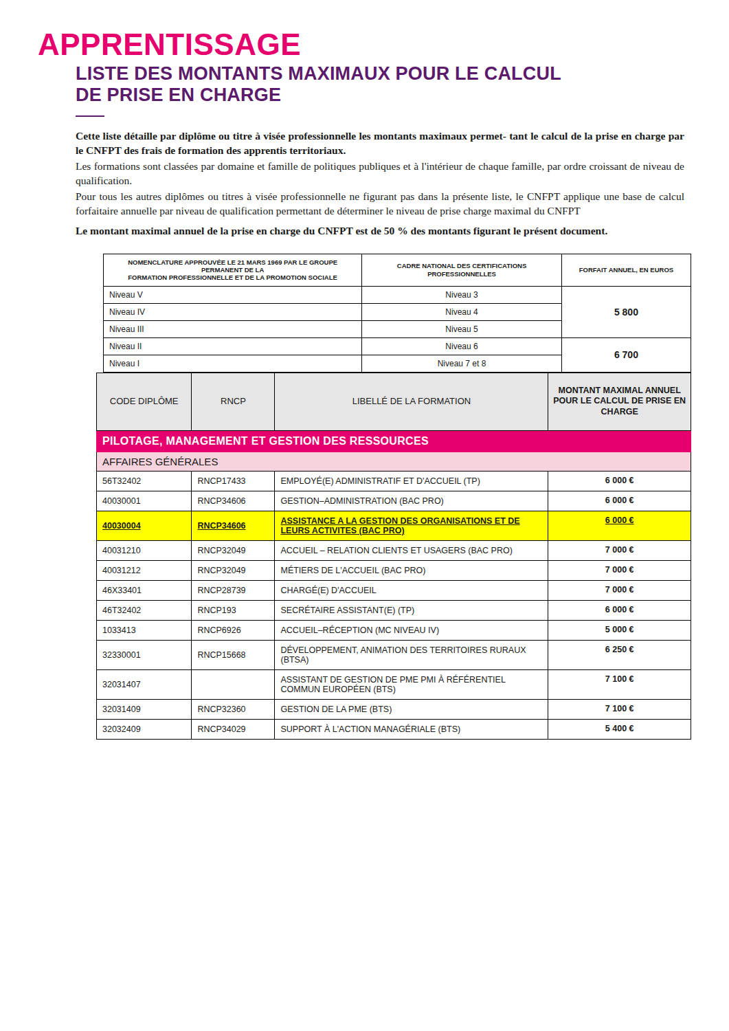APPRENTISSAGE
LISTE DES MONTANTS MAXIMAUX POUR LE CALCUL
DE PRISE EN CHARGE
Cette liste détaille par diplôme ou titre à visée professionnelle les montants maximaux permet- tant le calcul de la prise en charge par le CNFPT des frais de formation des apprentis territoriaux.
Les formations sont classées par domaine et famille de politiques publiques et à l'intérieur de chaque famille, par ordre croissant de niveau de qualification.
Pour tous les autres diplômes ou titres à visée professionnelle ne figurant pas dans la présente liste, le CNFPT applique une base de calcul forfaitaire annuelle par niveau de qualification permettant de déterminer le niveau de prise charge maximal du CNFPT
Le montant maximal annuel de la prise en charge du CNFPT est de 50 % des montants figurant le présent document.
| NOMENCLATURE APPROUVÉE LE 21 MARS 1969 PAR LE GROUPE PERMANENT DE LA FORMATION PROFESSIONNELLE ET DE LA PROMOTION SOCIALE | CADRE NATIONAL DES CERTIFICATIONS PROFESSIONNELLES | FORFAIT ANNUEL, EN EUROS |
| --- | --- | --- |
| Niveau V | Niveau 3 | 5 800 |
| Niveau IV | Niveau 4 |
| Niveau III | Niveau 5 |
| Niveau II | Niveau 6 | 6 700 |
| Niveau I | Niveau 7 et 8 |
| CODE DIPLÔME | RNCP | LIBELLÉ DE LA FORMATION | MONTANT MAXIMAL ANNUEL POUR LE CALCUL DE PRISE EN CHARGE |
| --- | --- | --- | --- |
| PILOTAGE, MANAGEMENT ET GESTION DES RESSOURCES |
| AFFAIRES GÉNÉRALES |
| 56T32402 | RNCP17433 | EMPLOYÉ(E) ADMINISTRATIF ET D'ACCUEIL (TP) | 6 000 € |
| 40030001 | RNCP34606 | GESTION–ADMINISTRATION (BAC PRO) | 6 000 € |
| 40030004 | RNCP34606 | ASSISTANCE A LA GESTION DES ORGANISATIONS ET DE LEURS ACTIVITES (BAC PRO) | 6 000 € |
| 40031210 | RNCP32049 | ACCUEIL – RELATION CLIENTS ET USAGERS (BAC PRO) | 7 000 € |
| 40031212 | RNCP32049 | MÉTIERS DE L'ACCUEIL (BAC PRO) | 7 000 € |
| 46X33401 | RNCP28739 | CHARGÉ(E) D'ACCUEIL | 7 000 € |
| 46T32402 | RNCP193 | SECRÉTAIRE ASSISTANT(E) (TP) | 6 000 € |
| 1033413 | RNCP6926 | ACCUEIL–RÉCEPTION (MC NIVEAU IV) | 5 000 € |
| 32330001 | RNCP15668 | DÉVELOPPEMENT, ANIMATION DES TERRITOIRES RURAUX (BTSA) | 6 250 € |
| 32031407 | | ASSISTANT DE GESTION DE PME PMI À RÉFÉRENTIEL COMMUN EUROPÉEN (BTS) | 7 100 € |
| 32031409 | RNCP32360 | GESTION DE LA PME (BTS) | 7 100 € |
| 32032409 | RNCP34029 | SUPPORT À L'ACTION MANAGÉRIALE (BTS) | 5 400 € |